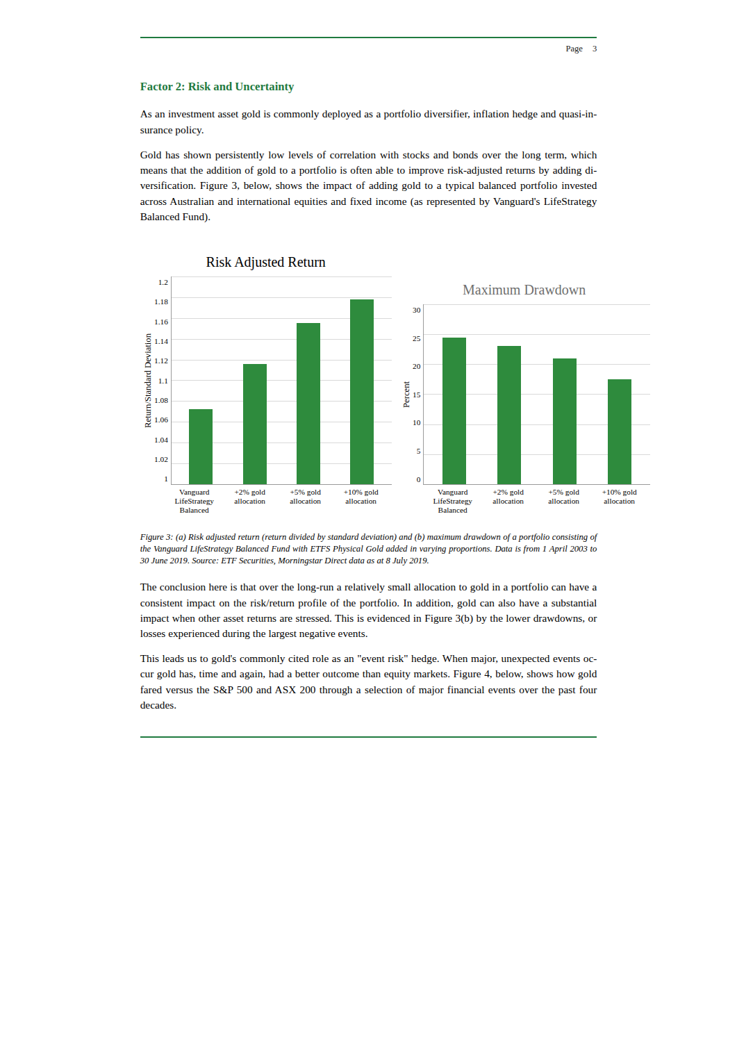Page3
Factor 2: Risk and Uncertainty
As an investment asset gold is commonly deployed as a portfolio diversifier, inflation hedge and quasi-insurance policy.
Gold has shown persistently low levels of correlation with stocks and bonds over the long term, which means that the addition of gold to a portfolio is often able to improve risk-adjusted returns by adding diversification. Figure 3, below, shows the impact of adding gold to a typical balanced portfolio invested across Australian and international equities and fixed income (as represented by Vanguard's LifeStrategy Balanced Fund).
Risk Adjusted Return
Return/Standard Deviation
1.2 1.18 1.16 1.14 1.12 1.1 1.08 1.06 1.04 1.02 1
Vanguard
LifeStrategy
Balanced
+2% gold
allocation
+5% gold
allocation
+10% gold
allocation
Maximum Drawdown
Percent
30 25 20 15 10 5 0
Vanguard
LifeStrategy
Balanced
+2% gold
allocation
+5% gold
allocation
+10% gold
allocation
Figure 3: (a) Risk adjusted return (return divided by standard deviation) and (b) maximum drawdown of a portfolio consisting of the Vanguard LifeStrategy Balanced Fund with ETFS Physical Gold added in varying proportions. Data is from 1 April 2003 to 30 June 2019. Source: ETF Securities, Morningstar Direct data as at 8 July 2019.
The conclusion here is that over the long-run a relatively small allocation to gold in a portfolio can have a consistent impact on the risk/return profile of the portfolio. In addition, gold can also have a substantial impact when other asset returns are stressed. This is evidenced in Figure 3(b) by the lower drawdowns, or losses experienced during the largest negative events.
This leads us to gold's commonly cited role as an "event risk" hedge. When major, unexpected events occur gold has, time and again, had a better outcome than equity markets. Figure 4, below, shows how gold fared versus the S&P 500 and ASX 200 through a selection of major financial events over the past four decades.